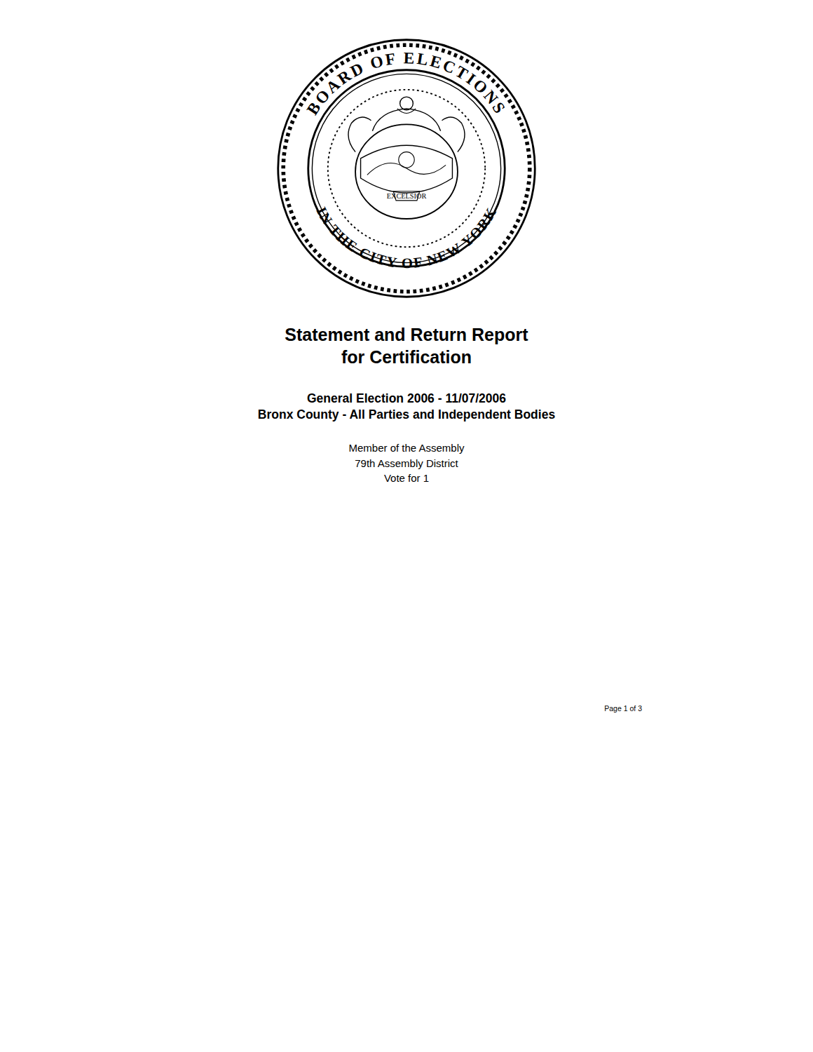Statement and Return Report
for Certification
General Election 2006 - 11/07/2006
Bronx County - All Parties and Independent Bodies
Member of the Assembly
79th Assembly District
Vote for 1
Page 1 of 3